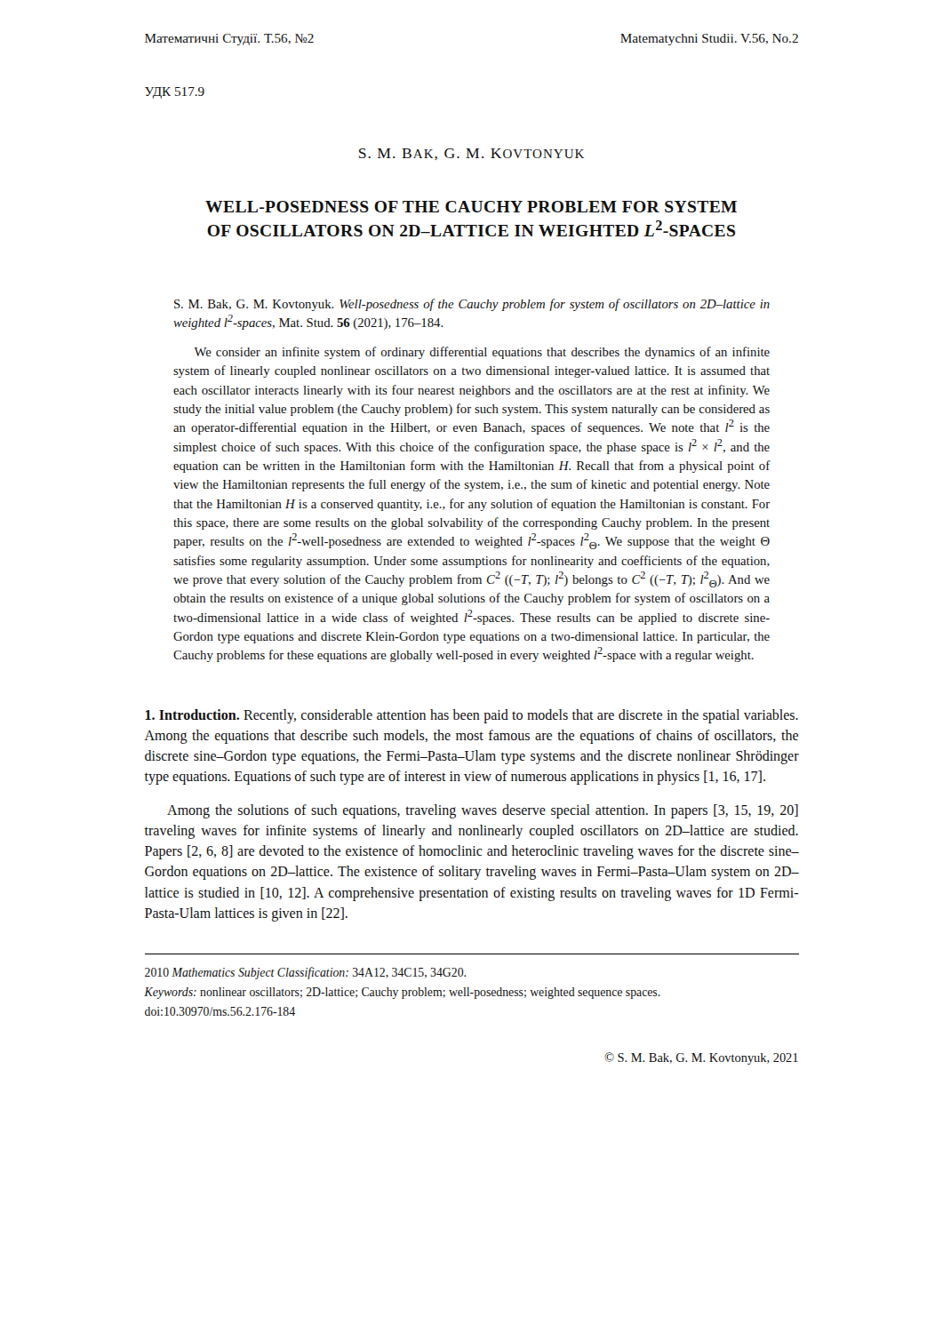Математичні Студії. Т.56, №2 Matematychni Studii. V.56, No.2
УДК 517.9
S. M. BAK, G. M. KOVTONYUK
WELL-POSEDNESS OF THE CAUCHY PROBLEM FOR SYSTEM
OF OSCILLATORS ON 2D–LATTICE IN WEIGHTED L2-SPACES
S. M. Bak, G. M. Kovtonyuk. Well-posedness of the Cauchy problem for system of oscillators on 2D–lattice in weighted l2-spaces, Mat. Stud. 56 (2021), 176–184.
We consider an infinite system of ordinary differential equations that describes the dynamics of an infinite system of linearly coupled nonlinear oscillators on a two dimensional integer-valued lattice. It is assumed that each oscillator interacts linearly with its four nearest neighbors and the oscillators are at the rest at infinity. We study the initial value problem (the Cauchy problem) for such system. This system naturally can be considered as an operator-differential equation in the Hilbert, or even Banach, spaces of sequences. We note that l2 is the simplest choice of such spaces. With this choice of the configuration space, the phase space is l2 × l2, and the equation can be written in the Hamiltonian form with the Hamiltonian H. Recall that from a physical point of view the Hamiltonian represents the full energy of the system, i.e., the sum of kinetic and potential energy. Note that the Hamiltonian H is a conserved quantity, i.e., for any solution of equation the Hamiltonian is constant. For this space, there are some results on the global solvability of the corresponding Cauchy problem. In the present paper, results on the l2-well-posedness are extended to weighted l2-spaces l2Θ. We suppose that the weight Θ satisfies some regularity assumption. Under some assumptions for nonlinearity and coefficients of the equation, we prove that every solution of the Cauchy problem from C2 ((−T, T); l2) belongs to C2 ((−T, T); l2Θ). And we obtain the results on existence of a unique global solutions of the Cauchy problem for system of oscillators on a two-dimensional lattice in a wide class of weighted l2-spaces. These results can be applied to discrete sine-Gordon type equations and discrete Klein-Gordon type equations on a two-dimensional lattice. In particular, the Cauchy problems for these equations are globally well-posed in every weighted l2-space with a regular weight.
1. Introduction. Recently, considerable attention has been paid to models that are discrete in the spatial variables. Among the equations that describe such models, the most famous are the equations of chains of oscillators, the discrete sine–Gordon type equations, the Fermi–Pasta–Ulam type systems and the discrete nonlinear Shrödinger type equations. Equations of such type are of interest in view of numerous applications in physics [1, 16, 17].
Among the solutions of such equations, traveling waves deserve special attention. In papers [3, 15, 19, 20] traveling waves for infinite systems of linearly and nonlinearly coupled oscillators on 2D–lattice are studied. Papers [2, 6, 8] are devoted to the existence of homoclinic and heteroclinic traveling waves for the discrete sine–Gordon equations on 2D–lattice. The existence of solitary traveling waves in Fermi–Pasta–Ulam system on 2D–lattice is studied in [10, 12]. A comprehensive presentation of existing results on traveling waves for 1D Fermi-Pasta-Ulam lattices is given in [22].
2010 Mathematics Subject Classification: 34A12, 34C15, 34G20.
Keywords: nonlinear oscillators; 2D-lattice; Cauchy problem; well-posedness; weighted sequence spaces.
doi:10.30970/ms.56.2.176-184
© S. M. Bak, G. M. Kovtonyuk, 2021